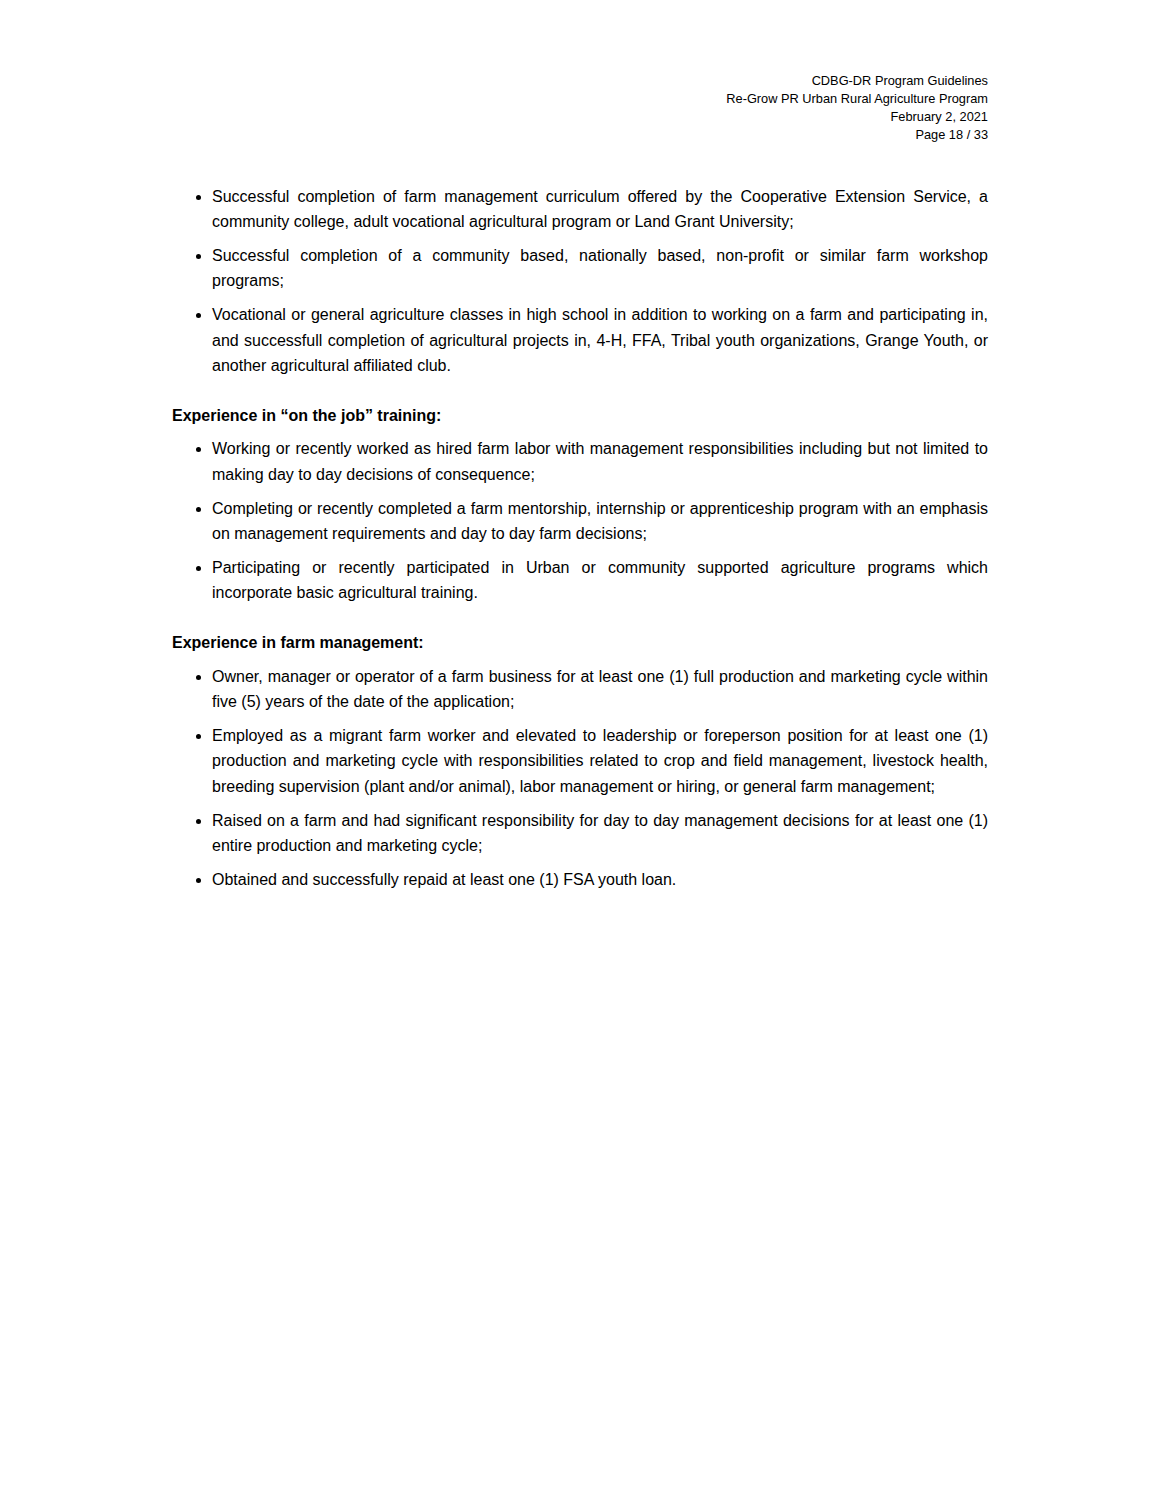CDBG-DR Program Guidelines
Re-Grow PR Urban Rural Agriculture Program
February 2, 2021
Page 18 / 33
Successful completion of farm management curriculum offered by the Cooperative Extension Service, a community college, adult vocational agricultural program or Land Grant University;
Successful completion of a community based, nationally based, non-profit or similar farm workshop programs;
Vocational or general agriculture classes in high school in addition to working on a farm and participating in, and successfull completion of agricultural projects in, 4-H, FFA, Tribal youth organizations, Grange Youth, or another agricultural affiliated club.
Experience in “on the job” training:
Working or recently worked as hired farm labor with management responsibilities including but not limited to making day to day decisions of consequence;
Completing or recently completed a farm mentorship, internship or apprenticeship program with an emphasis on management requirements and day to day farm decisions;
Participating or recently participated in Urban or community supported agriculture programs which incorporate basic agricultural training.
Experience in farm management:
Owner, manager or operator of a farm business for at least one (1) full production and marketing cycle within five (5) years of the date of the application;
Employed as a migrant farm worker and elevated to leadership or foreperson position for at least one (1) production and marketing cycle with responsibilities related to crop and field management, livestock health, breeding supervision (plant and/or animal), labor management or hiring, or general farm management;
Raised on a farm and had significant responsibility for day to day management decisions for at least one (1) entire production and marketing cycle;
Obtained and successfully repaid at least one (1) FSA youth loan.